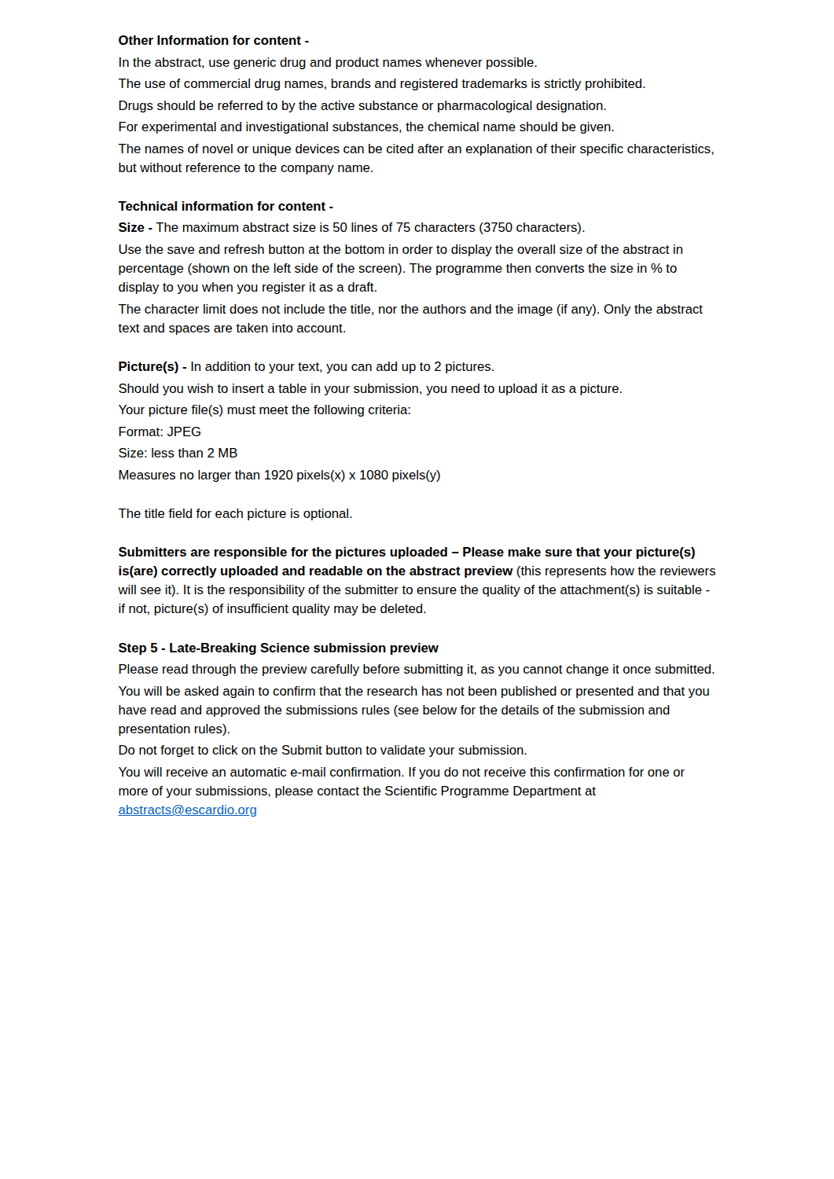Other Information for content -
In the abstract, use generic drug and product names whenever possible.
The use of commercial drug names, brands and registered trademarks is strictly prohibited.
Drugs should be referred to by the active substance or pharmacological designation.
For experimental and investigational substances, the chemical name should be given.
The names of novel or unique devices can be cited after an explanation of their specific characteristics, but without reference to the company name.
Technical information for content -
Size - The maximum abstract size is 50 lines of 75 characters (3750 characters).
Use the save and refresh button at the bottom in order to display the overall size of the abstract in percentage (shown on the left side of the screen). The programme then converts the size in % to display to you when you register it as a draft.
The character limit does not include the title, nor the authors and the image (if any). Only the abstract text and spaces are taken into account.
Picture(s) - In addition to your text, you can add up to 2 pictures.
Should you wish to insert a table in your submission, you need to upload it as a picture.
Your picture file(s) must meet the following criteria:
Format: JPEG
Size: less than 2 MB
Measures no larger than 1920 pixels(x) x 1080 pixels(y)
The title field for each picture is optional.
Submitters are responsible for the pictures uploaded – Please make sure that your picture(s) is(are) correctly uploaded and readable on the abstract preview (this represents how the reviewers will see it). It is the responsibility of the submitter to ensure the quality of the attachment(s) is suitable - if not, picture(s) of insufficient quality may be deleted.
Step 5 - Late-Breaking Science submission preview
Please read through the preview carefully before submitting it, as you cannot change it once submitted.
You will be asked again to confirm that the research has not been published or presented and that you have read and approved the submissions rules (see below for the details of the submission and presentation rules).
Do not forget to click on the Submit button to validate your submission.
You will receive an automatic e-mail confirmation. If you do not receive this confirmation for one or more of your submissions, please contact the Scientific Programme Department at abstracts@escardio.org